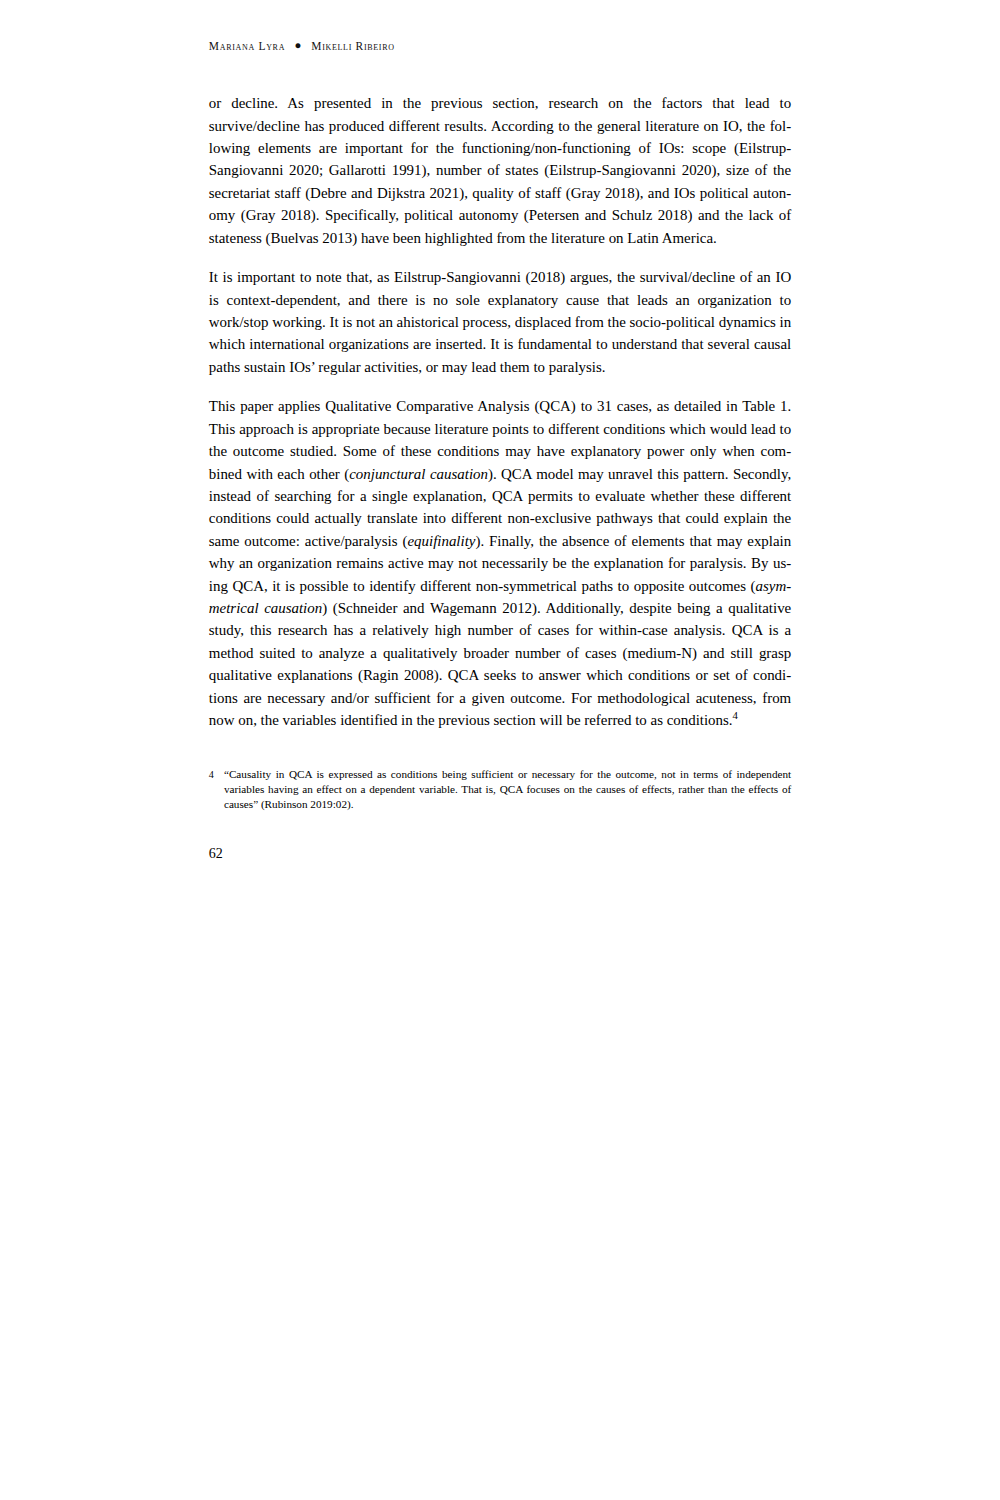Mariana Lyra ● Mikelli Ribeiro
or decline. As presented in the previous section, research on the factors that lead to survive/decline has produced different results. According to the general literature on IO, the following elements are important for the functioning/non-functioning of IOs: scope (Eilstrup-Sangiovanni 2020; Gallarotti 1991), number of states (Eilstrup-Sangiovanni 2020), size of the secretariat staff (Debre and Dijkstra 2021), quality of staff (Gray 2018), and IOs political autonomy (Gray 2018). Specifically, political autonomy (Petersen and Schulz 2018) and the lack of stateness (Buelvas 2013) have been highlighted from the literature on Latin America.
It is important to note that, as Eilstrup-Sangiovanni (2018) argues, the survival/decline of an IO is context-dependent, and there is no sole explanatory cause that leads an organization to work/stop working. It is not an ahistorical process, displaced from the socio-political dynamics in which international organizations are inserted. It is fundamental to understand that several causal paths sustain IOs’ regular activities, or may lead them to paralysis.
This paper applies Qualitative Comparative Analysis (QCA) to 31 cases, as detailed in Table 1. This approach is appropriate because literature points to different conditions which would lead to the outcome studied. Some of these conditions may have explanatory power only when combined with each other (conjunctural causation). QCA model may unravel this pattern. Secondly, instead of searching for a single explanation, QCA permits to evaluate whether these different conditions could actually translate into different non-exclusive pathways that could explain the same outcome: active/paralysis (equifinality). Finally, the absence of elements that may explain why an organization remains active may not necessarily be the explanation for paralysis. By using QCA, it is possible to identify different non-symmetrical paths to opposite outcomes (asymmetrical causation) (Schneider and Wagemann 2012). Additionally, despite being a qualitative study, this research has a relatively high number of cases for within-case analysis. QCA is a method suited to analyze a qualitatively broader number of cases (medium-N) and still grasp qualitative explanations (Ragin 2008). QCA seeks to answer which conditions or set of conditions are necessary and/or sufficient for a given outcome. For methodological acuteness, from now on, the variables identified in the previous section will be referred to as conditions.4
4
“Causality in QCA is expressed as conditions being sufficient or necessary for the outcome, not in terms of independent variables having an effect on a dependent variable. That is, QCA focuses on the causes of effects, rather than the effects of causes” (Rubinson 2019:02).
62